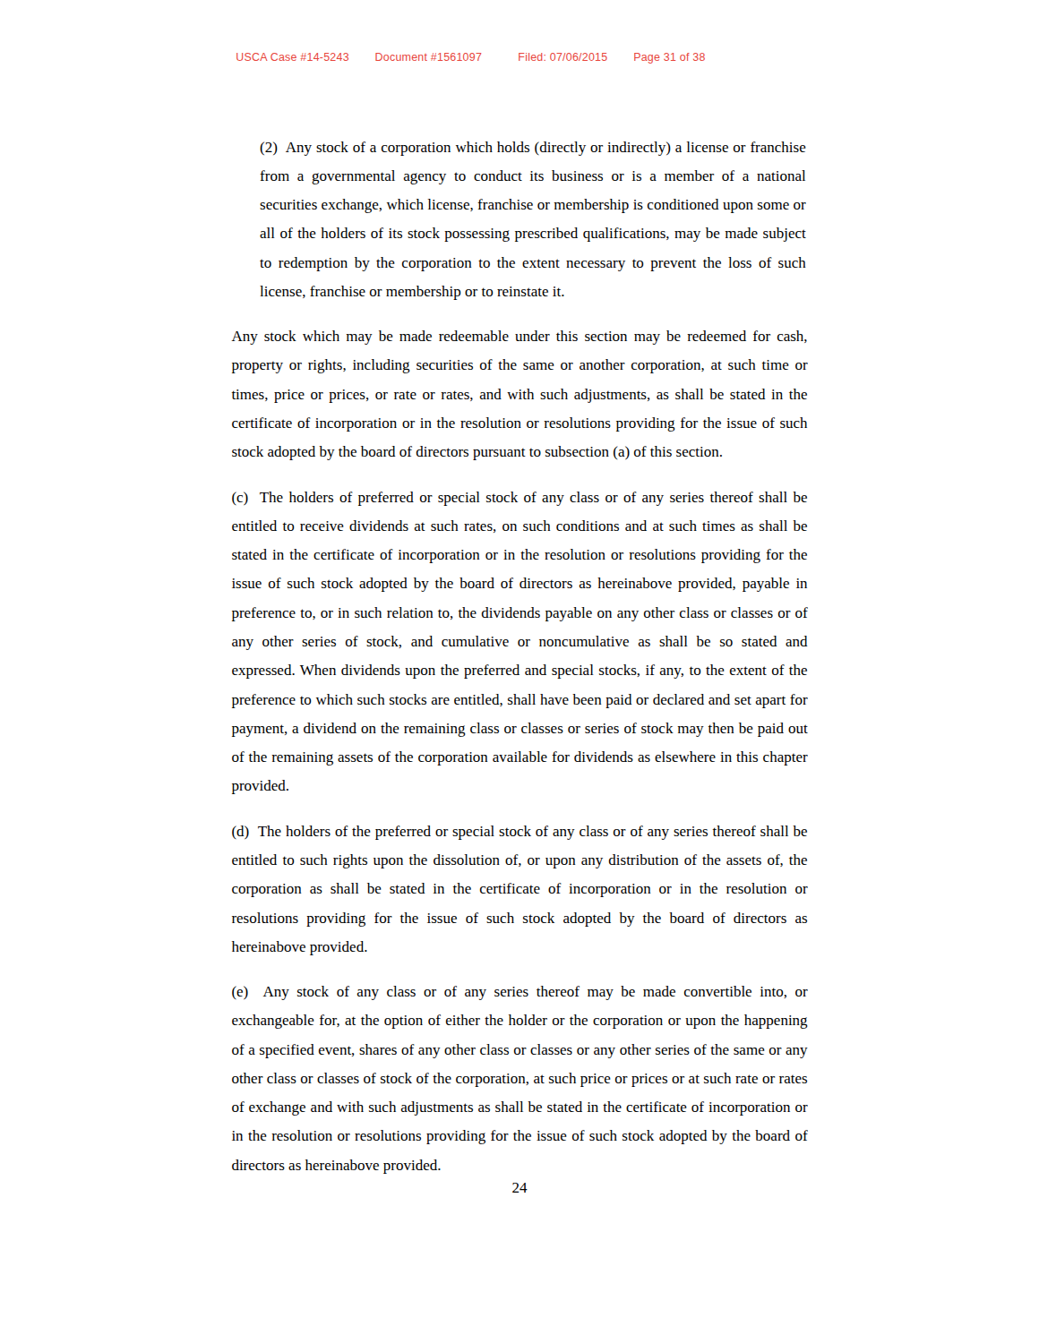USCA Case #14-5243 Document #1561097 Filed: 07/06/2015 Page 31 of 38
(2) Any stock of a corporation which holds (directly or indirectly) a license or franchise from a governmental agency to conduct its business or is a member of a national securities exchange, which license, franchise or membership is conditioned upon some or all of the holders of its stock possessing prescribed qualifications, may be made subject to redemption by the corporation to the extent necessary to prevent the loss of such license, franchise or membership or to reinstate it.
Any stock which may be made redeemable under this section may be redeemed for cash, property or rights, including securities of the same or another corporation, at such time or times, price or prices, or rate or rates, and with such adjustments, as shall be stated in the certificate of incorporation or in the resolution or resolutions providing for the issue of such stock adopted by the board of directors pursuant to subsection (a) of this section.
(c) The holders of preferred or special stock of any class or of any series thereof shall be entitled to receive dividends at such rates, on such conditions and at such times as shall be stated in the certificate of incorporation or in the resolution or resolutions providing for the issue of such stock adopted by the board of directors as hereinabove provided, payable in preference to, or in such relation to, the dividends payable on any other class or classes or of any other series of stock, and cumulative or noncumulative as shall be so stated and expressed. When dividends upon the preferred and special stocks, if any, to the extent of the preference to which such stocks are entitled, shall have been paid or declared and set apart for payment, a dividend on the remaining class or classes or series of stock may then be paid out of the remaining assets of the corporation available for dividends as elsewhere in this chapter provided.
(d) The holders of the preferred or special stock of any class or of any series thereof shall be entitled to such rights upon the dissolution of, or upon any distribution of the assets of, the corporation as shall be stated in the certificate of incorporation or in the resolution or resolutions providing for the issue of such stock adopted by the board of directors as hereinabove provided.
(e) Any stock of any class or of any series thereof may be made convertible into, or exchangeable for, at the option of either the holder or the corporation or upon the happening of a specified event, shares of any other class or classes or any other series of the same or any other class or classes of stock of the corporation, at such price or prices or at such rate or rates of exchange and with such adjustments as shall be stated in the certificate of incorporation or in the resolution or resolutions providing for the issue of such stock adopted by the board of directors as hereinabove provided.
24